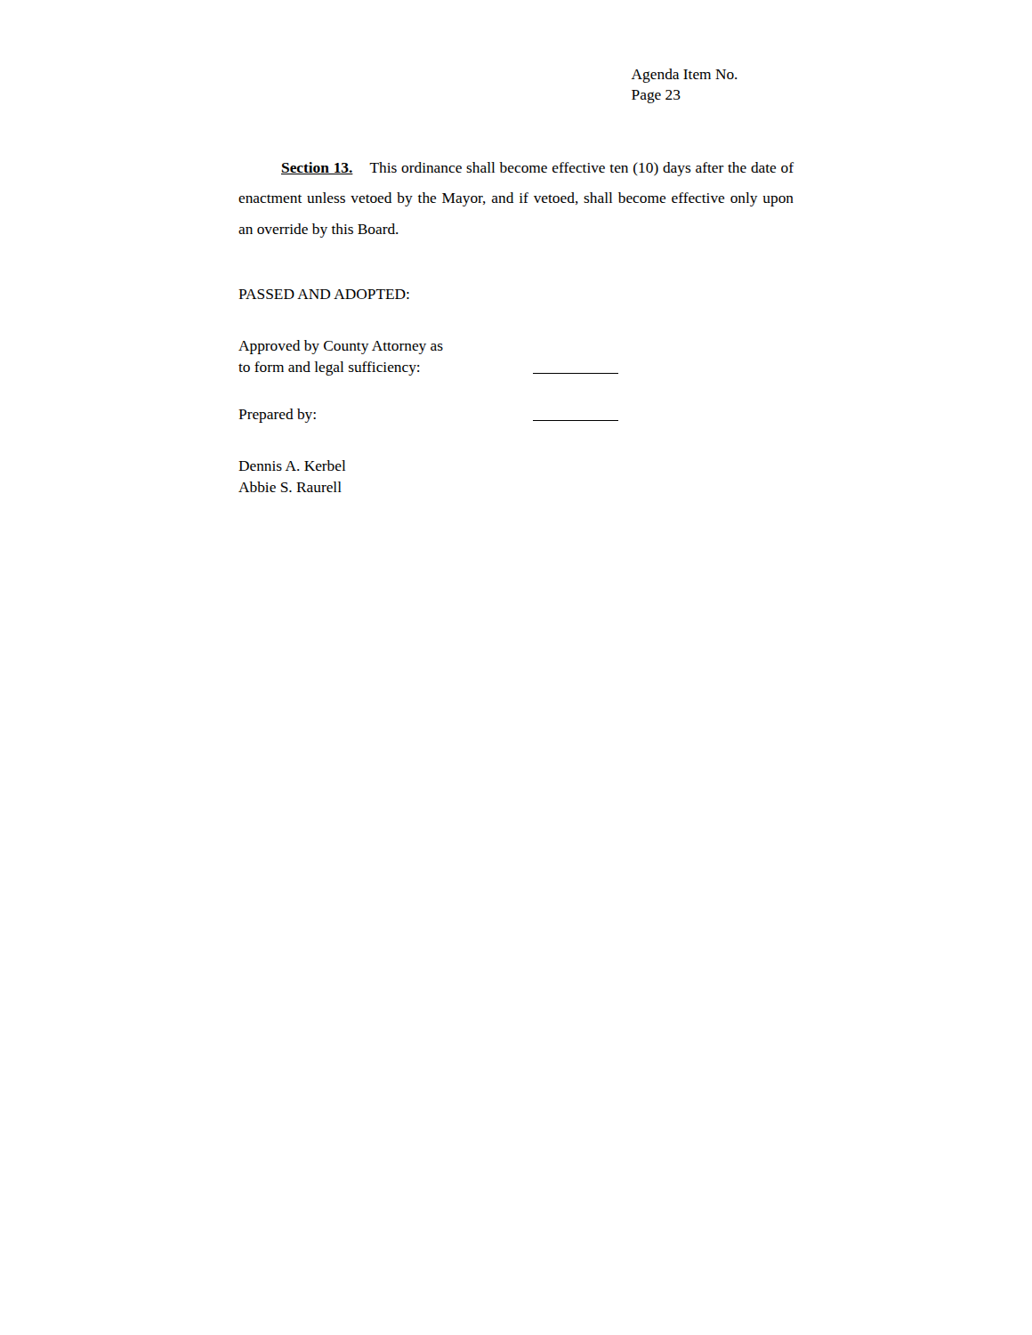Agenda Item No.
Page 23
Section 13. This ordinance shall become effective ten (10) days after the date of enactment unless vetoed by the Mayor, and if vetoed, shall become effective only upon an override by this Board.
PASSED AND ADOPTED:
Approved by County Attorney as
to form and legal sufficiency:
Prepared by:
Dennis A. Kerbel
Abbie S. Raurell